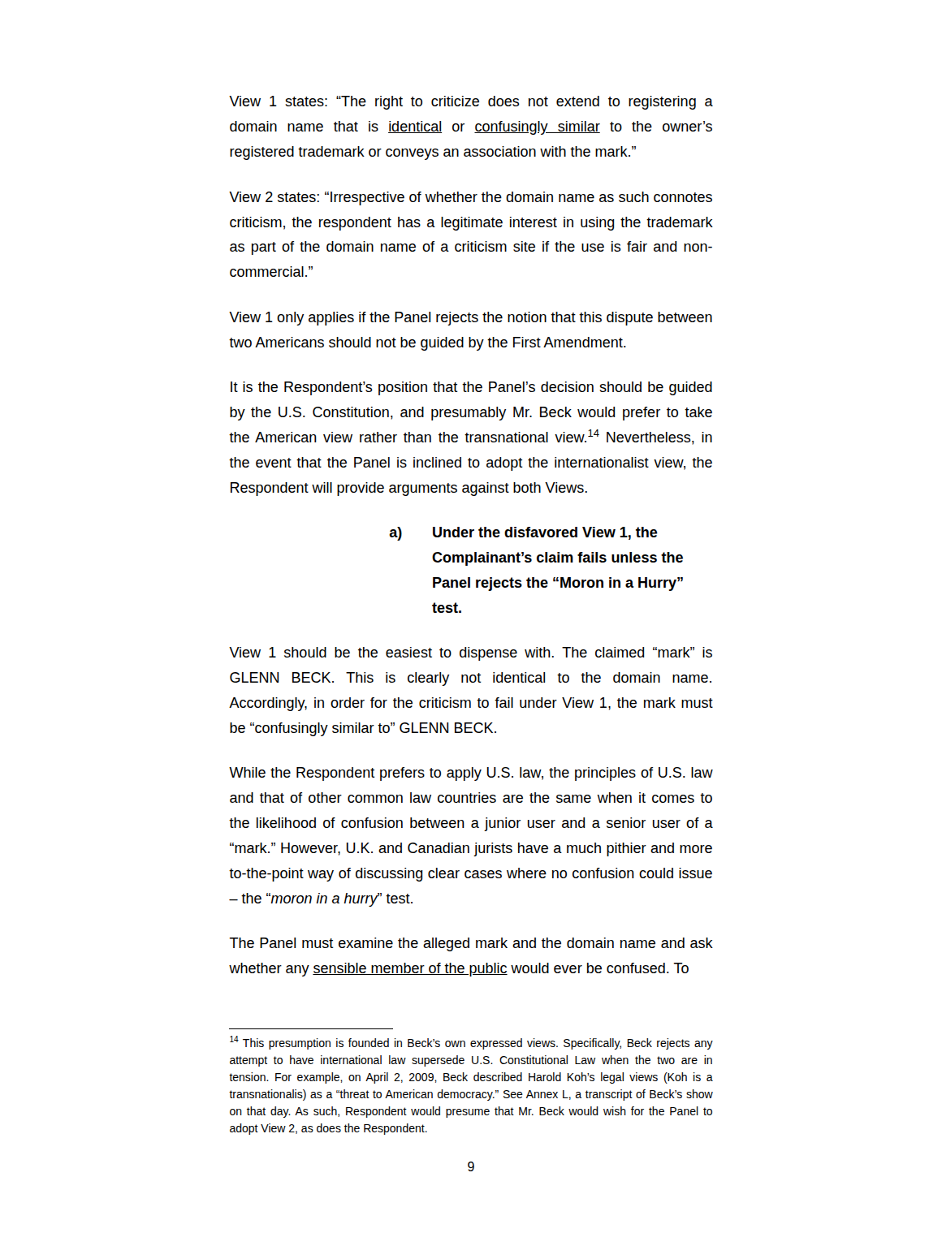View 1 states: “The right to criticize does not extend to registering a domain name that is identical or confusingly similar to the owner’s registered trademark or conveys an association with the mark.”
View 2 states: “Irrespective of whether the domain name as such connotes criticism, the respondent has a legitimate interest in using the trademark as part of the domain name of a criticism site if the use is fair and non-commercial.”
View 1 only applies if the Panel rejects the notion that this dispute between two Americans should not be guided by the First Amendment.
It is the Respondent’s position that the Panel’s decision should be guided by the U.S. Constitution, and presumably Mr. Beck would prefer to take the American view rather than the transnational view.14 Nevertheless, in the event that the Panel is inclined to adopt the internationalist view, the Respondent will provide arguments against both Views.
a)
Under the disfavored View 1, the Complainant’s claim fails unless the Panel rejects the “Moron in a Hurry” test.
View 1 should be the easiest to dispense with. The claimed “mark” is GLENN BECK. This is clearly not identical to the domain name. Accordingly, in order for the criticism to fail under View 1, the mark must be “confusingly similar to” GLENN BECK.
While the Respondent prefers to apply U.S. law, the principles of U.S. law and that of other common law countries are the same when it comes to the likelihood of confusion between a junior user and a senior user of a “mark.” However, U.K. and Canadian jurists have a much pithier and more to-the-point way of discussing clear cases where no confusion could issue – the “moron in a hurry” test.
The Panel must examine the alleged mark and the domain name and ask whether any sensible member of the public would ever be confused. To
14 This presumption is founded in Beck’s own expressed views. Specifically, Beck rejects any attempt to have international law supersede U.S. Constitutional Law when the two are in tension. For example, on April 2, 2009, Beck described Harold Koh’s legal views (Koh is a transnationalis) as a “threat to American democracy.” See Annex L, a transcript of Beck’s show on that day. As such, Respondent would presume that Mr. Beck would wish for the Panel to adopt View 2, as does the Respondent.
9